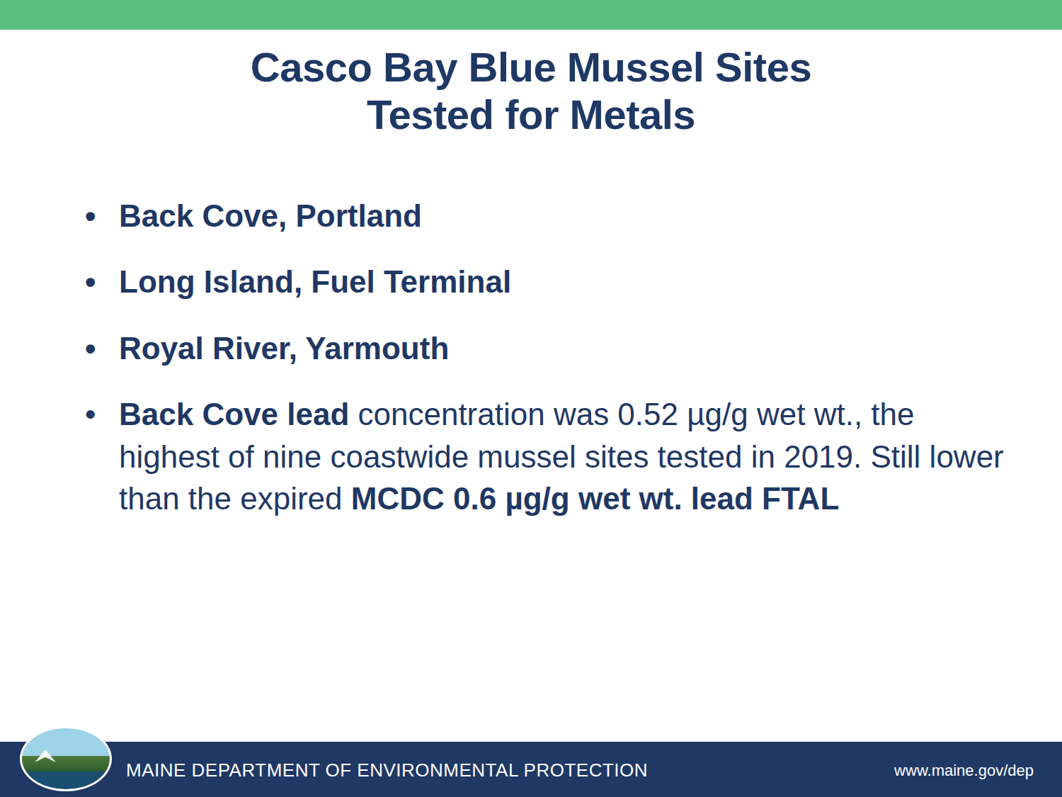Casco Bay Blue Mussel Sites
Tested for Metals
Back Cove, Portland
Long Island, Fuel Terminal
Royal River, Yarmouth
Back Cove lead concentration was 0.52 µg/g wet wt., the highest of nine coastwide mussel sites tested in 2019. Still lower than the expired MCDC 0.6 µg/g wet wt. lead FTAL
MAINE DEPARTMENT OF ENVIRONMENTAL PROTECTION
www.maine.gov/dep